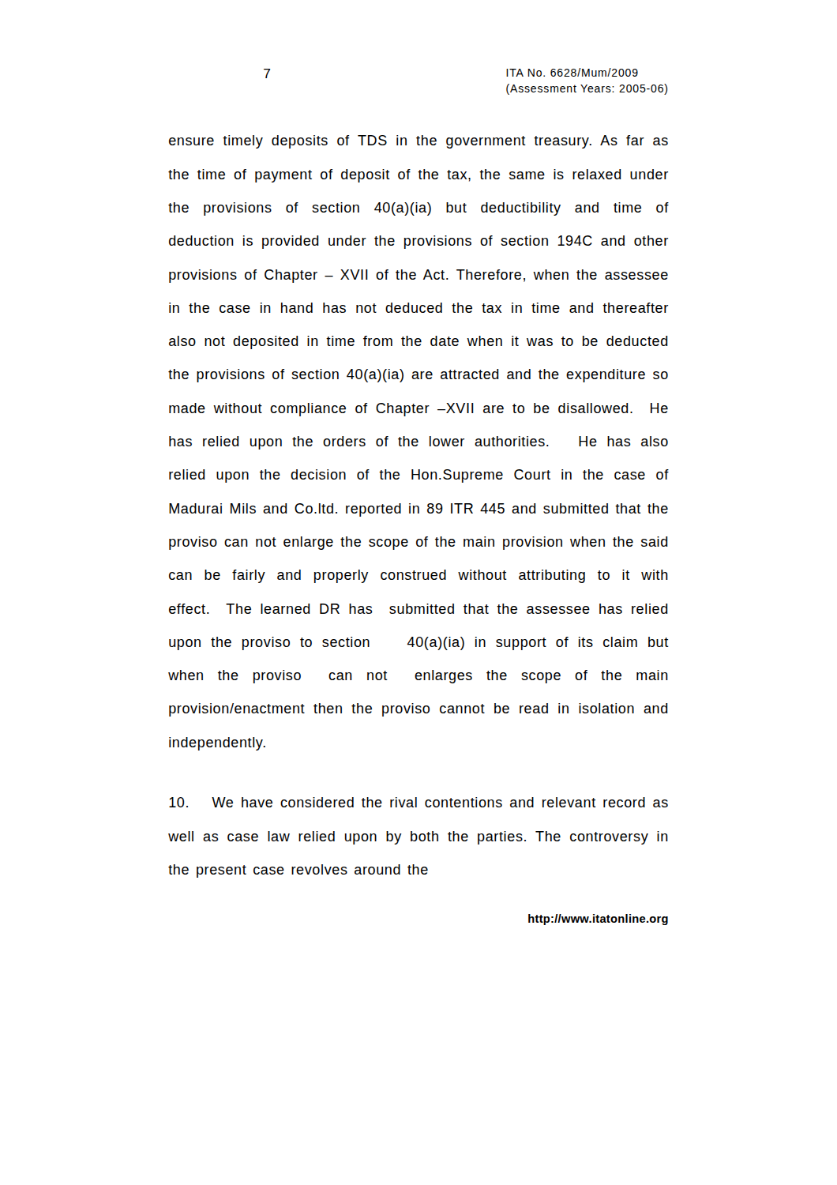7
ITA No. 6628/Mum/2009
(Assessment Years: 2005-06)
ensure timely deposits of TDS in the government treasury. As far as the time of payment of deposit of the tax, the same is relaxed under the provisions of section 40(a)(ia) but deductibility and time of deduction is provided under the provisions of section 194C and other provisions of Chapter – XVII of the Act. Therefore, when the assessee in the case in hand has not deduced the tax in time and thereafter also not deposited in time from the date when it was to be deducted the provisions of section 40(a)(ia) are attracted and the expenditure so made without compliance of Chapter –XVII are to be disallowed. He has relied upon the orders of the lower authorities. He has also relied upon the decision of the Hon.Supreme Court in the case of Madurai Mils and Co.ltd. reported in 89 ITR 445 and submitted that the proviso can not enlarge the scope of the main provision when the said can be fairly and properly construed without attributing to it with effect. The learned DR has submitted that the assessee has relied upon the proviso to section 40(a)(ia) in support of its claim but when the proviso can not enlarges the scope of the main provision/enactment then the proviso cannot be read in isolation and independently.
10. We have considered the rival contentions and relevant record as well as case law relied upon by both the parties. The controversy in the present case revolves around the
http://www.itatonline.org